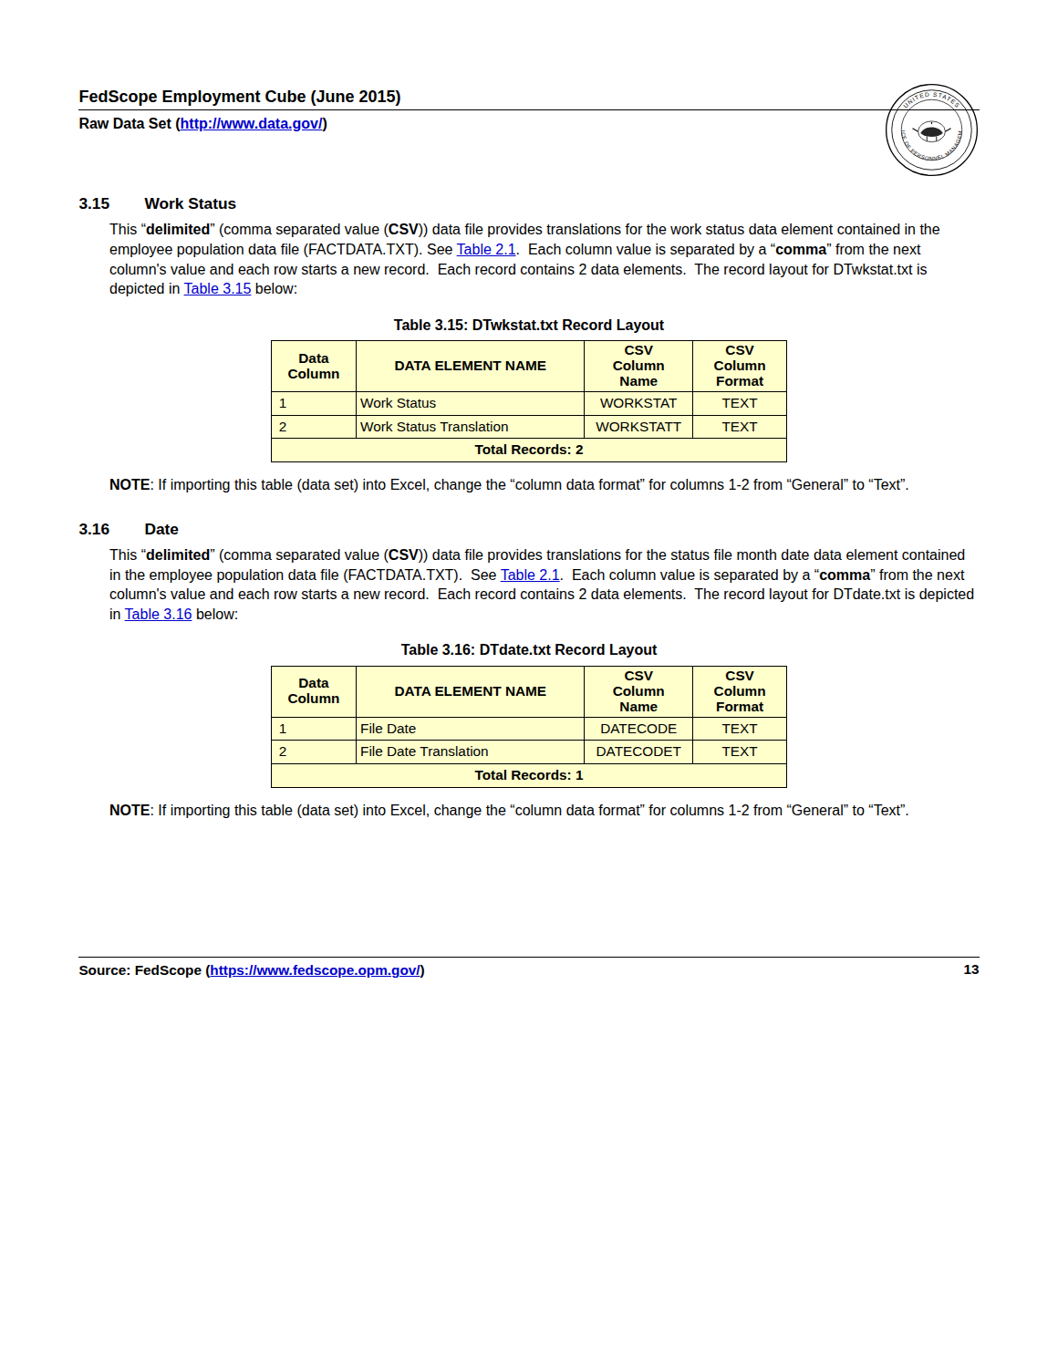UNITED STATES OFFICE OF PERSONNEL MANAGEMENT
FedScope Employment Cube (June 2015)
Raw Data Set (http://www.data.gov/)
3.15 Work Status
This “delimited” (comma separated value (CSV)) data file provides translations for the work status data element contained in the employee population data file (FACTDATA.TXT). See Table 2.1. Each column value is separated by a “comma” from the next column's value and each row starts a new record. Each record contains 2 data elements. The record layout for DTwkstat.txt is depicted in Table 3.15 below:
Table 3.15: DTwkstat.txt Record Layout
| Data Column | DATA ELEMENT NAME | CSV Column Name | CSV Column Format |
| --- | --- | --- | --- |
| 1 | Work Status | WORKSTAT | TEXT |
| 2 | Work Status Translation | WORKSTATT | TEXT |
| Total Records: 2 |
NOTE: If importing this table (data set) into Excel, change the “column data format” for columns 1-2 from “General” to “Text”.
3.16 Date
This “delimited” (comma separated value (CSV)) data file provides translations for the status file month date data element contained in the employee population data file (FACTDATA.TXT). See Table 2.1. Each column value is separated by a “comma” from the next column's value and each row starts a new record. Each record contains 2 data elements. The record layout for DTdate.txt is depicted in Table 3.16 below:
Table 3.16: DTdate.txt Record Layout
| Data Column | DATA ELEMENT NAME | CSV Column Name | CSV Column Format |
| --- | --- | --- | --- |
| 1 | File Date | DATECODE | TEXT |
| 2 | File Date Translation | DATECODET | TEXT |
| Total Records: 1 |
NOTE: If importing this table (data set) into Excel, change the “column data format” for columns 1-2 from “General” to “Text”.
Source: FedScope (https://www.fedscope.opm.gov/) 13